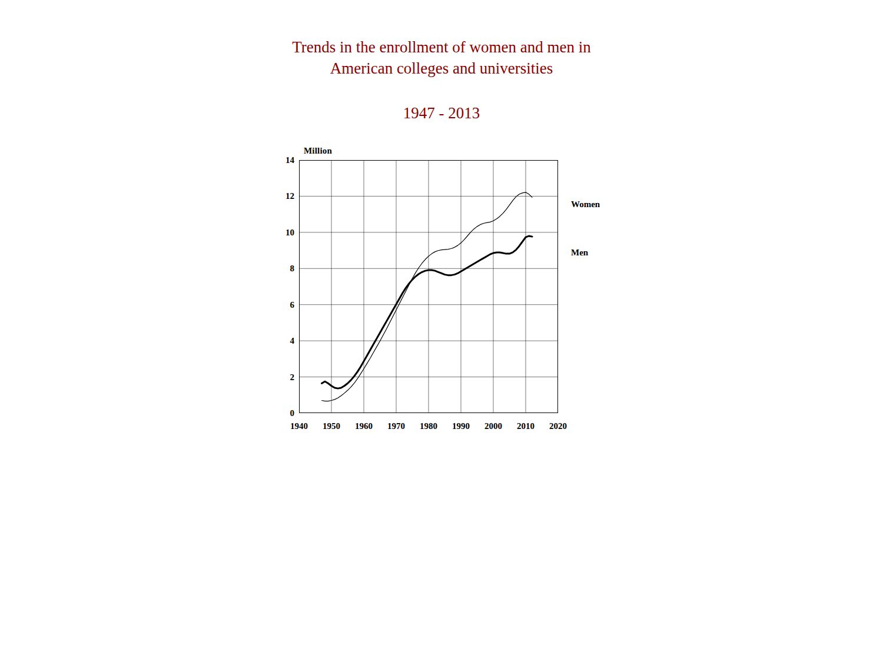Trends in the enrollment of women and men in
American colleges and universities
1947 - 2013
Million 14 12 10 8 6 4 2 0 1940 1950 1960 1970 1980 1990 2000 2010 2020 Women Men